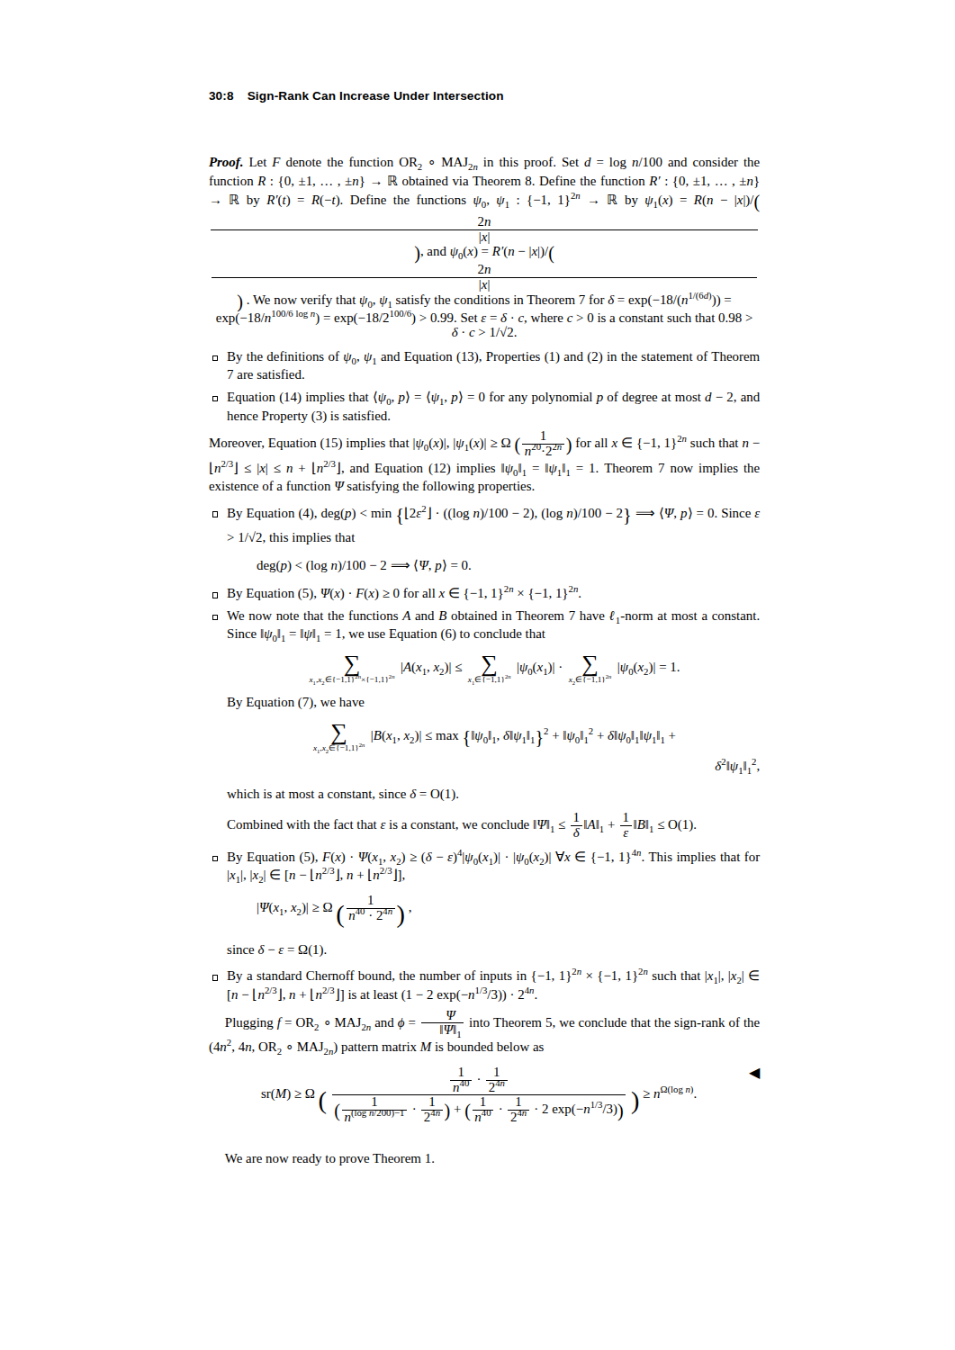30:8 Sign-Rank Can Increase Under Intersection
Proof. Let F denote the function OR2 ∘ MAJ2n in this proof. Set d = log n/100 and consider the function R : {0, ±1, … , ±n} → ℝ obtained via Theorem 8. Define the function R′ : {0, ±1, … , ±n} → ℝ by R′(t) = R(−t). Define the functions ψ0, ψ1 : {−1, 1}2n → ℝ by ψ1(x) = R(n − |x|)/(2n|x|), and ψ0(x) = R′(n − |x|)/(2n|x|) . We now verify that ψ0, ψ1 satisfy the conditions in Theorem 7 for δ = exp(−18/(n1/(6d))) = exp(−18/n100/6 log n) = exp(−18/2100/6) > 0.99. Set ε = δ · c, where c > 0 is a constant such that 0.98 > δ · c > 1/√2.
By the definitions of ψ0, ψ1 and Equation (13), Properties (1) and (2) in the statement of Theorem 7 are satisfied.
Equation (14) implies that ⟨ψ0, p⟩ = ⟨ψ1, p⟩ = 0 for any polynomial p of degree at most d − 2, and hence Property (3) is satisfied.
Moreover, Equation (15) implies that |ψ0(x)|, |ψ1(x)| ≥ Ω (1 n20·22n) for all x ∈ {−1, 1}2n such that n − ⌊n2/3⌋ ≤ |x| ≤ n + ⌊n2/3⌋, and Equation (12) implies ‖ψ0‖1 = ‖ψ1‖1 = 1. Theorem 7 now implies the existence of a function Ψ satisfying the following properties.
By Equation (4), deg(p) < min {⌊2ε2⌋ · ((log n)/100 − 2), (log n)/100 − 2} ⟹ ⟨Ψ, p⟩ = 0. Since ε > 1/√2, this implies that
deg(p) < (log n)/100 − 2 ⟹ ⟨Ψ, p⟩ = 0.
By Equation (5), Ψ(x) · F(x) ≥ 0 for all x ∈ {−1, 1}2n × {−1, 1}2n.
We now note that the functions A and B obtained in Theorem 7 have ℓ1-norm at most a constant. Since ‖ψ0‖1 = ‖ψ‖1 = 1, we use Equation (6) to conclude that
∑x1,x2∈{−1,1}2n×{−1,1}2n |A(x1, x2)| ≤ ∑x1∈{−1,1}2n |ψ0(x1)| · ∑x2∈{−1,1}2n |ψ0(x2)| = 1.
By Equation (7), we have
∑x1,x2∈{−1,1}2n |B(x1, x2)| ≤ max {‖ψ0‖1, δ‖ψ1‖1}2 + ‖ψ0‖12 + δ‖ψ0‖1‖ψ1‖1 +
δ2‖ψ1‖12,
which is at most a constant, since δ = O(1).
Combined with the fact that ε is a constant, we conclude ‖Ψ‖1 ≤ 1 δ‖A‖1 + 1 ε‖B‖1 ≤ O(1).
By Equation (5), F(x) · Ψ(x1, x2) ≥ (δ − ε)4|ψ0(x1)| · |ψ0(x2)| ∀x ∈ {−1, 1}4n. This implies that for |x1|, |x2| ∈ [n − ⌊n2/3⌋, n + ⌊n2/3⌋],
|Ψ(x1, x2)| ≥ Ω (1 n40 · 24n) ,
since δ − ε = Ω(1).
By a standard Chernoff bound, the number of inputs in {−1, 1}2n × {−1, 1}2n such that |x1|, |x2| ∈ [n − ⌊n2/3⌋, n + ⌊n2/3⌋] is at least (1 − 2 exp(−n1/3/3)) · 24n.
Plugging f = OR2 ∘ MAJ2n and ϕ = Ψ‖Ψ‖1 into Theorem 5, we conclude that the sign-rank of the (4n2, 4n, OR2 ∘ MAJ2n) pattern matrix M is bounded below as
sr(M) ≥ Ω ( 1 n40 · 124n (1 n(log n/200)−1 · 124n) + (1 n40 · 124n · 2 exp(−n1/3/3)) ) ≥ nΩ(log n). ◀
We are now ready to prove Theorem 1.